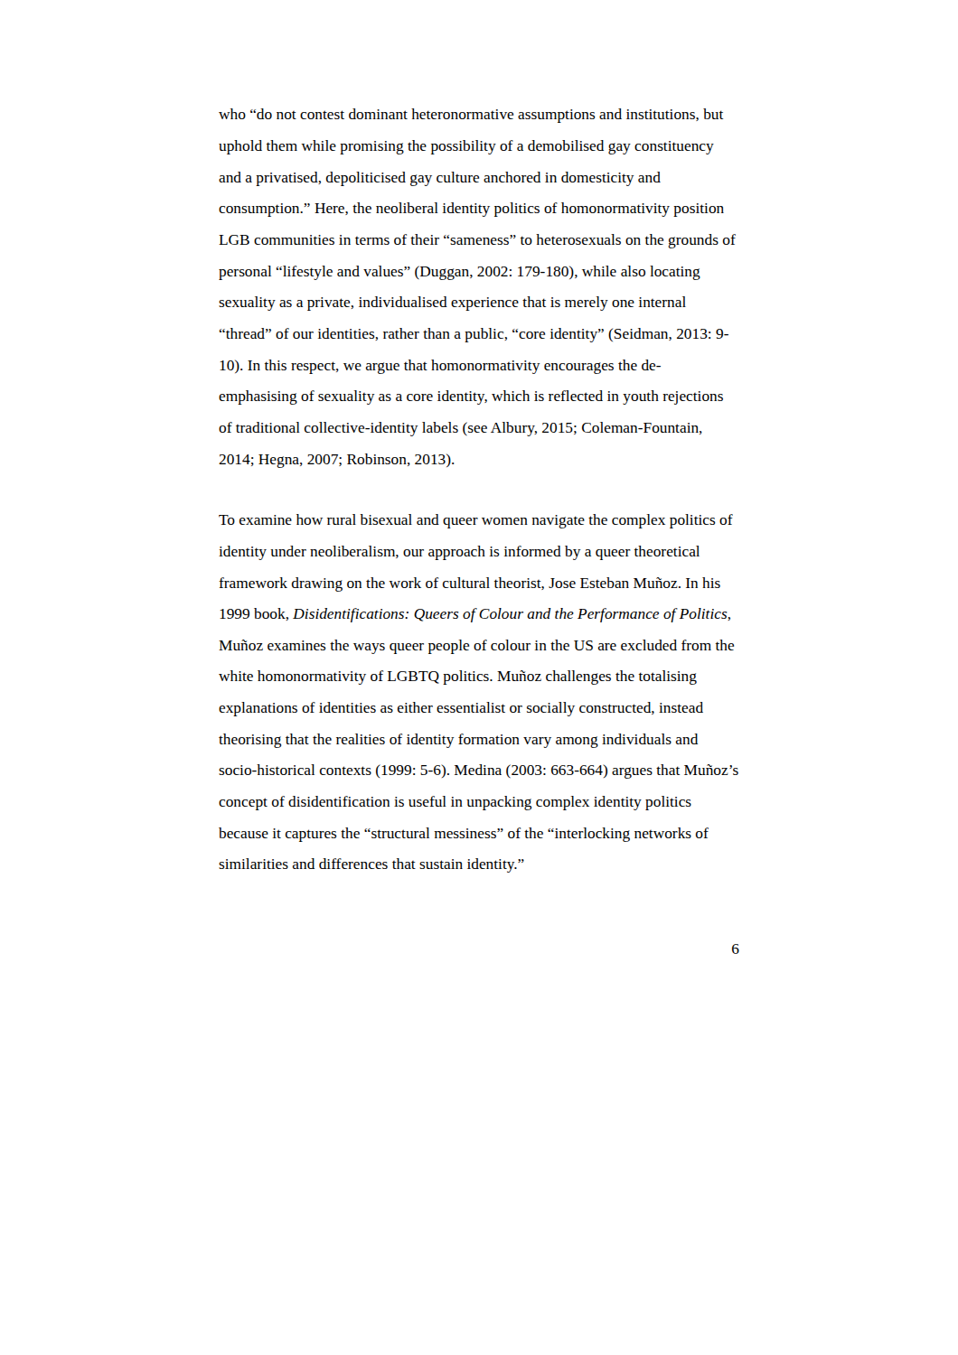who “do not contest dominant heteronormative assumptions and institutions, but uphold them while promising the possibility of a demobilised gay constituency and a privatised, depoliticised gay culture anchored in domesticity and consumption.” Here, the neoliberal identity politics of homonormativity position LGB communities in terms of their “sameness” to heterosexuals on the grounds of personal “lifestyle and values” (Duggan, 2002: 179-180), while also locating sexuality as a private, individualised experience that is merely one internal “thread” of our identities, rather than a public, “core identity” (Seidman, 2013: 9-10). In this respect, we argue that homonormativity encourages the de-emphasising of sexuality as a core identity, which is reflected in youth rejections of traditional collective-identity labels (see Albury, 2015; Coleman-Fountain, 2014; Hegna, 2007; Robinson, 2013).
To examine how rural bisexual and queer women navigate the complex politics of identity under neoliberalism, our approach is informed by a queer theoretical framework drawing on the work of cultural theorist, Jose Esteban Muñoz. In his 1999 book, Disidentifications: Queers of Colour and the Performance of Politics, Muñoz examines the ways queer people of colour in the US are excluded from the white homonormativity of LGBTQ politics. Muñoz challenges the totalising explanations of identities as either essentialist or socially constructed, instead theorising that the realities of identity formation vary among individuals and socio-historical contexts (1999: 5-6). Medina (2003: 663-664) argues that Muñoz’s concept of disidentification is useful in unpacking complex identity politics because it captures the “structural messiness” of the “interlocking networks of similarities and differences that sustain identity.”
6